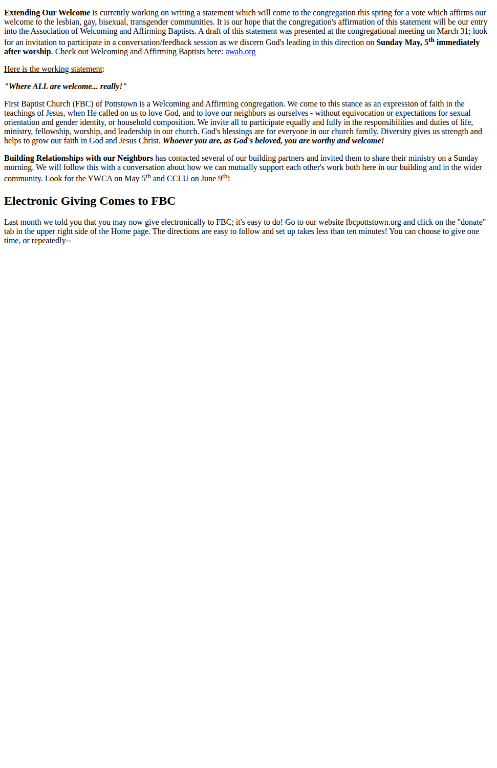Extending Our Welcome is currently working on writing a statement which will come to the congregation this spring for a vote which affirms our welcome to the lesbian, gay, bisexual, transgender communities. It is our hope that the congregation's affirmation of this statement will be our entry into the Association of Welcoming and Affirming Baptists. A draft of this statement was presented at the congregational meeting on March 31; look for an invitation to participate in a conversation/feedback session as we discern God's leading in this direction on Sunday May, 5th immediately after worship. Check out Welcoming and Affirming Baptists here: awab.org
Here is the working statement:
"Where ALL are welcome... really!"
First Baptist Church (FBC) of Pottstown is a Welcoming and Affirming congregation. We come to this stance as an expression of faith in the teachings of Jesus, when He called on us to love God, and to love our neighbors as ourselves - without equivocation or expectations for sexual orientation and gender identity, or household composition. We invite all to participate equally and fully in the responsibilities and duties of life, ministry, fellowship, worship, and leadership in our church. God's blessings are for everyone in our church family. Diversity gives us strength and helps to grow our faith in God and Jesus Christ. Whoever you are, as God's beloved, you are worthy and welcome!
Building Relationships with our Neighbors has contacted several of our building partners and invited them to share their ministry on a Sunday morning. We will follow this with a conversation about how we can mutually support each other's work both here in our building and in the wider community. Look for the YWCA on May 5th and CCLU on June 9th!
Electronic Giving Comes to FBC
Last month we told you that you may now give electronically to FBC; it's easy to do! Go to our website fbcpottstown.org and click on the "donate" tab in the upper right side of the Home page. The directions are easy to follow and set up takes less than ten minutes! You can choose to give one time, or repeatedly--